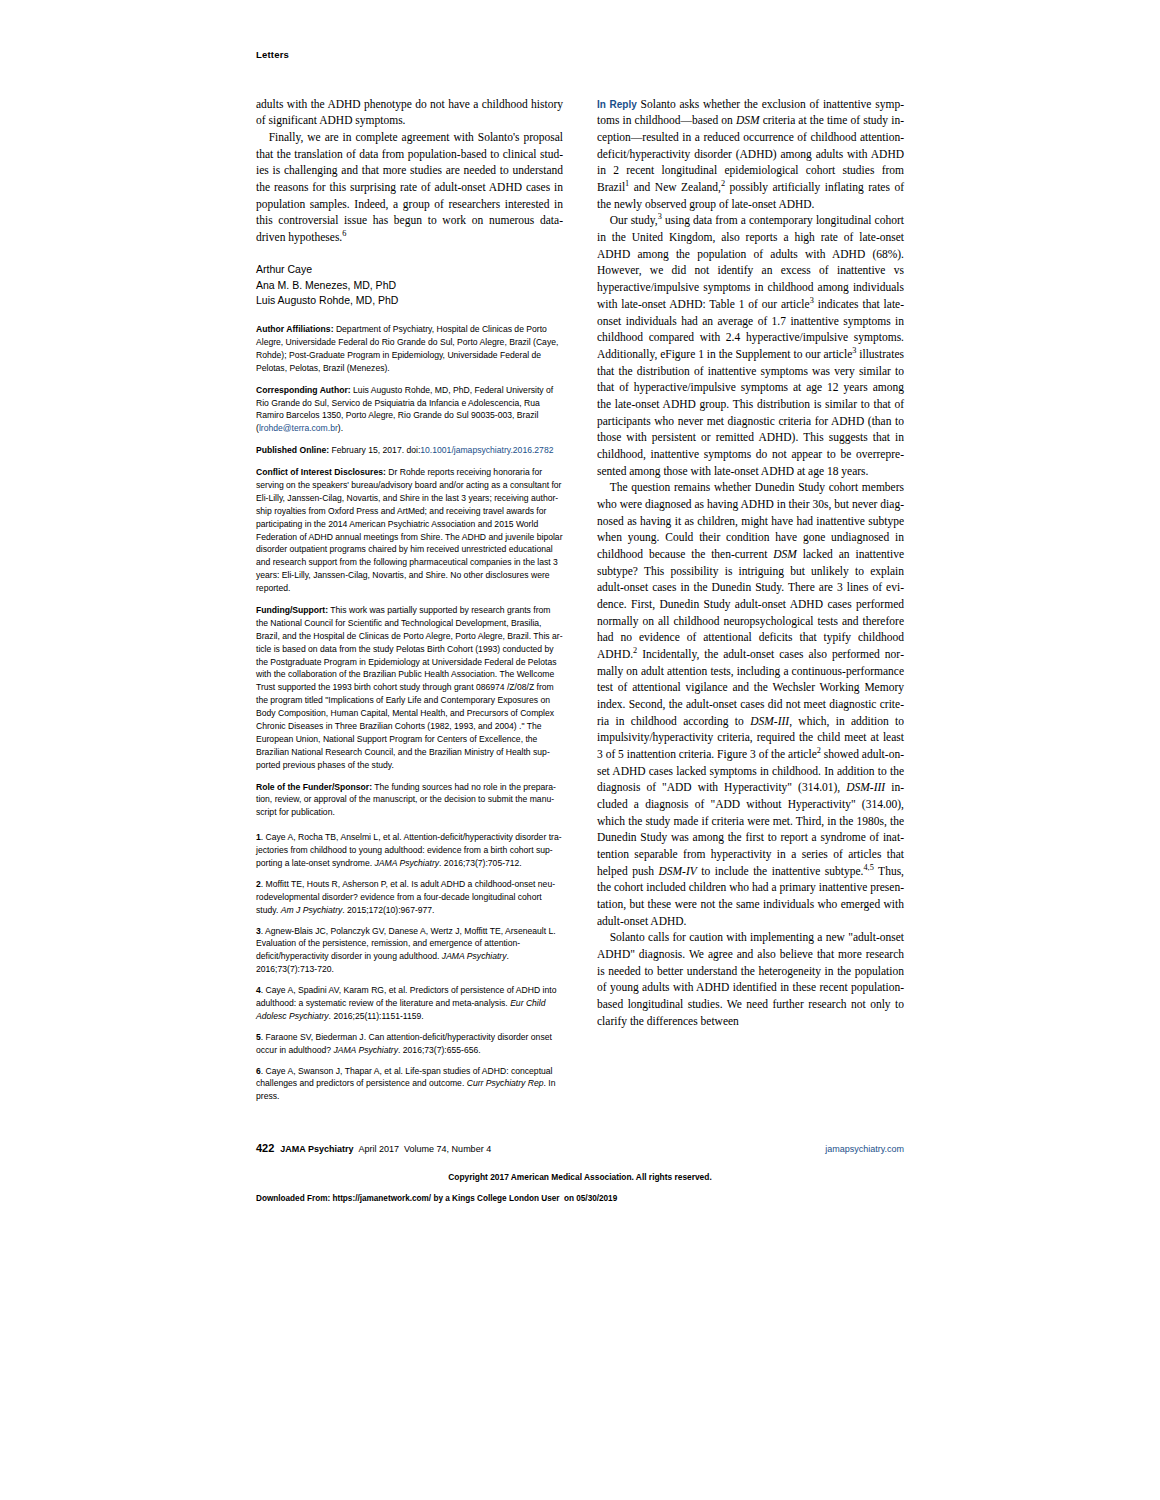Letters
adults with the ADHD phenotype do not have a childhood history of significant ADHD symptoms.
Finally, we are in complete agreement with Solanto's proposal that the translation of data from population-based to clinical studies is challenging and that more studies are needed to understand the reasons for this surprising rate of adult-onset ADHD cases in population samples. Indeed, a group of researchers interested in this controversial issue has begun to work on numerous data-driven hypotheses.6
Arthur Caye
Ana M. B. Menezes, MD, PhD
Luis Augusto Rohde, MD, PhD
Author Affiliations: Department of Psychiatry, Hospital de Clinicas de Porto Alegre, Universidade Federal do Rio Grande do Sul, Porto Alegre, Brazil (Caye, Rohde); Post-Graduate Program in Epidemiology, Universidade Federal de Pelotas, Pelotas, Brazil (Menezes).
Corresponding Author: Luis Augusto Rohde, MD, PhD, Federal University of Rio Grande do Sul, Servico de Psiquiatria da Infancia e Adolescencia, Rua Ramiro Barcelos 1350, Porto Alegre, Rio Grande do Sul 90035-003, Brazil (lrohde@terra.com.br).
Published Online: February 15, 2017. doi:10.1001/jamapsychiatry.2016.2782
Conflict of Interest Disclosures: Dr Rohde reports receiving honoraria for serving on the speakers' bureau/advisory board and/or acting as a consultant for Eli-Lilly, Janssen-Cilag, Novartis, and Shire in the last 3 years; receiving authorship royalties from Oxford Press and ArtMed; and receiving travel awards for participating in the 2014 American Psychiatric Association and 2015 World Federation of ADHD annual meetings from Shire. The ADHD and juvenile bipolar disorder outpatient programs chaired by him received unrestricted educational and research support from the following pharmaceutical companies in the last 3 years: Eli-Lilly, Janssen-Cilag, Novartis, and Shire. No other disclosures were reported.
Funding/Support: This work was partially supported by research grants from the National Council for Scientific and Technological Development, Brasilia, Brazil, and the Hospital de Clinicas de Porto Alegre, Porto Alegre, Brazil. This article is based on data from the study Pelotas Birth Cohort (1993) conducted by the Postgraduate Program in Epidemiology at Universidade Federal de Pelotas with the collaboration of the Brazilian Public Health Association. The Wellcome Trust supported the 1993 birth cohort study through grant 086974 /Z/08/Z from the program titled "Implications of Early Life and Contemporary Exposures on Body Composition, Human Capital, Mental Health, and Precursors of Complex Chronic Diseases in Three Brazilian Cohorts (1982, 1993, and 2004) ." The European Union, National Support Program for Centers of Excellence, the Brazilian National Research Council, and the Brazilian Ministry of Health supported previous phases of the study.
Role of the Funder/Sponsor: The funding sources had no role in the preparation, review, or approval of the manuscript, or the decision to submit the manuscript for publication.
1. Caye A, Rocha TB, Anselmi L, et al. Attention-deficit/hyperactivity disorder trajectories from childhood to young adulthood: evidence from a birth cohort supporting a late-onset syndrome. JAMA Psychiatry. 2016;73(7):705-712.
2. Moffitt TE, Houts R, Asherson P, et al. Is adult ADHD a childhood-onset neurodevelopmental disorder? evidence from a four-decade longitudinal cohort study. Am J Psychiatry. 2015;172(10):967-977.
3. Agnew-Blais JC, Polanczyk GV, Danese A, Wertz J, Moffitt TE, Arseneault L. Evaluation of the persistence, remission, and emergence of attention-deficit/hyperactivity disorder in young adulthood. JAMA Psychiatry. 2016;73(7):713-720.
4. Caye A, Spadini AV, Karam RG, et al. Predictors of persistence of ADHD into adulthood: a systematic review of the literature and meta-analysis. Eur Child Adolesc Psychiatry. 2016;25(11):1151-1159.
5. Faraone SV, Biederman J. Can attention-deficit/hyperactivity disorder onset occur in adulthood? JAMA Psychiatry. 2016;73(7):655-656.
6. Caye A, Swanson J, Thapar A, et al. Life-span studies of ADHD: conceptual challenges and predictors of persistence and outcome. Curr Psychiatry Rep. In press.
In Reply Solanto asks whether the exclusion of inattentive symptoms in childhood—based on DSM criteria at the time of study inception—resulted in a reduced occurrence of childhood attention-deficit/hyperactivity disorder (ADHD) among adults with ADHD in 2 recent longitudinal epidemiological cohort studies from Brazil1 and New Zealand,2 possibly artificially inflating rates of the newly observed group of late-onset ADHD.
Our study,3 using data from a contemporary longitudinal cohort in the United Kingdom, also reports a high rate of late-onset ADHD among the population of adults with ADHD (68%). However, we did not identify an excess of inattentive vs hyperactive/impulsive symptoms in childhood among individuals with late-onset ADHD: Table 1 of our article3 indicates that late-onset individuals had an average of 1.7 inattentive symptoms in childhood compared with 2.4 hyperactive/impulsive symptoms. Additionally, eFigure 1 in the Supplement to our article3 illustrates that the distribution of inattentive symptoms was very similar to that of hyperactive/impulsive symptoms at age 12 years among the late-onset ADHD group. This distribution is similar to that of participants who never met diagnostic criteria for ADHD (than to those with persistent or remitted ADHD). This suggests that in childhood, inattentive symptoms do not appear to be overrepresented among those with late-onset ADHD at age 18 years.
The question remains whether Dunedin Study cohort members who were diagnosed as having ADHD in their 30s, but never diagnosed as having it as children, might have had inattentive subtype when young. Could their condition have gone undiagnosed in childhood because the then-current DSM lacked an inattentive subtype? This possibility is intriguing but unlikely to explain adult-onset cases in the Dunedin Study. There are 3 lines of evidence. First, Dunedin Study adult-onset ADHD cases performed normally on all childhood neuropsychological tests and therefore had no evidence of attentional deficits that typify childhood ADHD.2 Incidentally, the adult-onset cases also performed normally on adult attention tests, including a continuous-performance test of attentional vigilance and the Wechsler Working Memory index. Second, the adult-onset cases did not meet diagnostic criteria in childhood according to DSM-III, which, in addition to impulsivity/hyperactivity criteria, required the child meet at least 3 of 5 inattention criteria. Figure 3 of the article2 showed adult-onset ADHD cases lacked symptoms in childhood. In addition to the diagnosis of "ADD with Hyperactivity" (314.01), DSM-III included a diagnosis of "ADD without Hyperactivity" (314.00), which the study made if criteria were met. Third, in the 1980s, the Dunedin Study was among the first to report a syndrome of inattention separable from hyperactivity in a series of articles that helped push DSM-IV to include the inattentive subtype.4,5 Thus, the cohort included children who had a primary inattentive presentation, but these were not the same individuals who emerged with adult-onset ADHD.
Solanto calls for caution with implementing a new "adult-onset ADHD" diagnosis. We agree and also believe that more research is needed to better understand the heterogeneity in the population of young adults with ADHD identified in these recent population-based longitudinal studies. We need further research not only to clarify the differences between
422 JAMA Psychiatry April 2017 Volume 74, Number 4
jamapsychiatry.com
Copyright 2017 American Medical Association. All rights reserved.
Downloaded From: https://jamanetwork.com/ by a Kings College London User on 05/30/2019